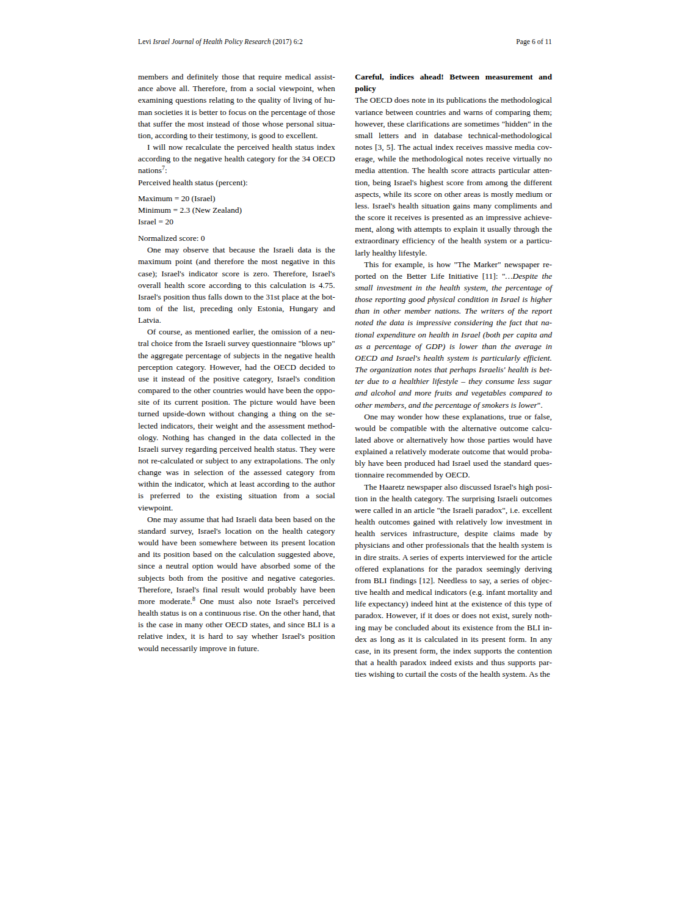Levi Israel Journal of Health Policy Research (2017) 6:2
Page 6 of 11
members and definitely those that require medical assistance above all. Therefore, from a social viewpoint, when examining questions relating to the quality of living of human societies it is better to focus on the percentage of those that suffer the most instead of those whose personal situation, according to their testimony, is good to excellent.
I will now recalculate the perceived health status index according to the negative health category for the 34 OECD nations7:
Perceived health status (percent):
Maximum = 20 (Israel)
Minimum = 2.3 (New Zealand)
Israel = 20
Normalized score: 0
One may observe that because the Israeli data is the maximum point (and therefore the most negative in this case); Israel's indicator score is zero. Therefore, Israel's overall health score according to this calculation is 4.75. Israel's position thus falls down to the 31st place at the bottom of the list, preceding only Estonia, Hungary and Latvia.
Of course, as mentioned earlier, the omission of a neutral choice from the Israeli survey questionnaire "blows up" the aggregate percentage of subjects in the negative health perception category. However, had the OECD decided to use it instead of the positive category, Israel's condition compared to the other countries would have been the opposite of its current position. The picture would have been turned upside-down without changing a thing on the selected indicators, their weight and the assessment methodology. Nothing has changed in the data collected in the Israeli survey regarding perceived health status. They were not re-calculated or subject to any extrapolations. The only change was in selection of the assessed category from within the indicator, which at least according to the author is preferred to the existing situation from a social viewpoint.
One may assume that had Israeli data been based on the standard survey, Israel's location on the health category would have been somewhere between its present location and its position based on the calculation suggested above, since a neutral option would have absorbed some of the subjects both from the positive and negative categories. Therefore, Israel's final result would probably have been more moderate.8 One must also note Israel's perceived health status is on a continuous rise. On the other hand, that is the case in many other OECD states, and since BLI is a relative index, it is hard to say whether Israel's position would necessarily improve in future.
Careful, indices ahead! Between measurement and policy
The OECD does note in its publications the methodological variance between countries and warns of comparing them; however, these clarifications are sometimes "hidden" in the small letters and in database technical-methodological notes [3, 5]. The actual index receives massive media coverage, while the methodological notes receive virtually no media attention. The health score attracts particular attention, being Israel's highest score from among the different aspects, while its score on other areas is mostly medium or less. Israel's health situation gains many compliments and the score it receives is presented as an impressive achievement, along with attempts to explain it usually through the extraordinary efficiency of the health system or a particularly healthy lifestyle.
This for example, is how "The Marker" newspaper reported on the Better Life Initiative [11]: "…Despite the small investment in the health system, the percentage of those reporting good physical condition in Israel is higher than in other member nations. The writers of the report noted the data is impressive considering the fact that national expenditure on health in Israel (both per capita and as a percentage of GDP) is lower than the average in OECD and Israel's health system is particularly efficient. The organization notes that perhaps Israelis' health is better due to a healthier lifestyle – they consume less sugar and alcohol and more fruits and vegetables compared to other members, and the percentage of smokers is lower".
One may wonder how these explanations, true or false, would be compatible with the alternative outcome calculated above or alternatively how those parties would have explained a relatively moderate outcome that would probably have been produced had Israel used the standard questionnaire recommended by OECD.
The Haaretz newspaper also discussed Israel's high position in the health category. The surprising Israeli outcomes were called in an article "the Israeli paradox", i.e. excellent health outcomes gained with relatively low investment in health services infrastructure, despite claims made by physicians and other professionals that the health system is in dire straits. A series of experts interviewed for the article offered explanations for the paradox seemingly deriving from BLI findings [12]. Needless to say, a series of objective health and medical indicators (e.g. infant mortality and life expectancy) indeed hint at the existence of this type of paradox. However, if it does or does not exist, surely nothing may be concluded about its existence from the BLI index as long as it is calculated in its present form. In any case, in its present form, the index supports the contention that a health paradox indeed exists and thus supports parties wishing to curtail the costs of the health system. As the